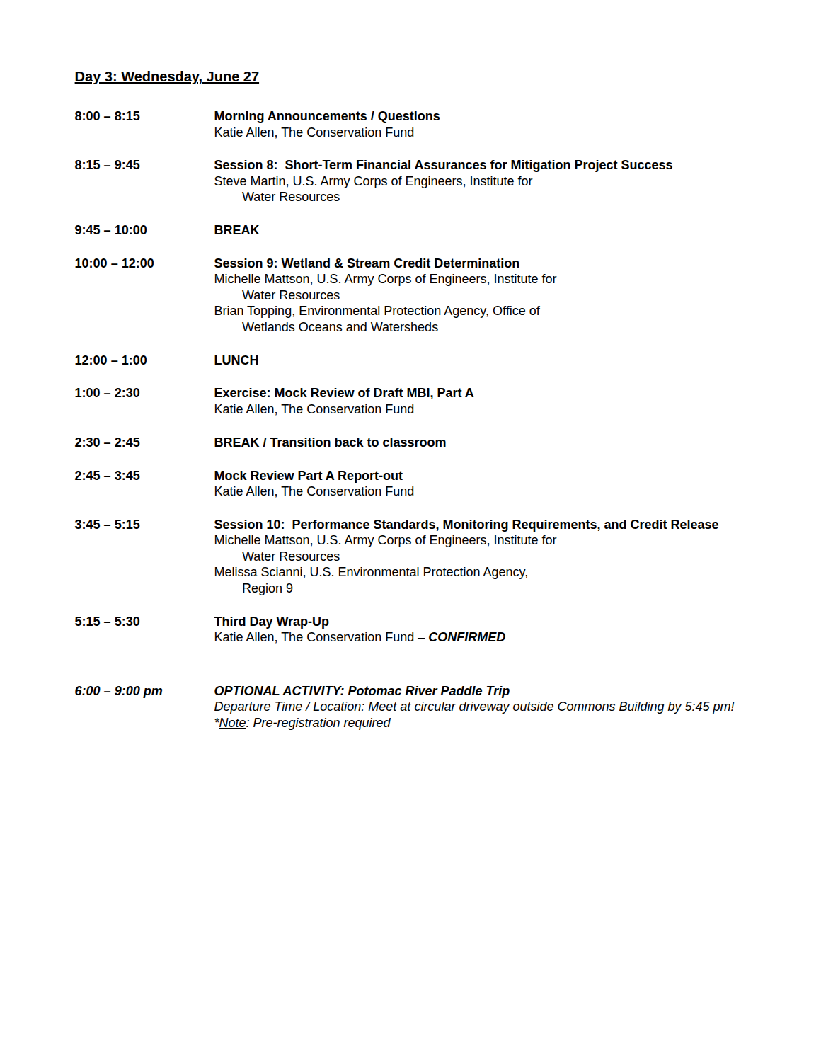Day 3: Wednesday, June 27
| 8:00 – 8:15 | Morning Announcements / Questions Katie Allen, The Conservation Fund |
| 8:15 – 9:45 | Session 8: Short-Term Financial Assurances for Mitigation Project Success Steve Martin, U.S. Army Corps of Engineers, Institute for Water Resources |
| 9:45 – 10:00 | BREAK |
| 10:00 – 12:00 | Session 9: Wetland & Stream Credit Determination Michelle Mattson, U.S. Army Corps of Engineers, Institute for Water Resources Brian Topping, Environmental Protection Agency, Office of Wetlands Oceans and Watersheds |
| 12:00 – 1:00 | LUNCH |
| 1:00 – 2:30 | Exercise: Mock Review of Draft MBI, Part A Katie Allen, The Conservation Fund |
| 2:30 – 2:45 | BREAK / Transition back to classroom |
| 2:45 – 3:45 | Mock Review Part A Report-out Katie Allen, The Conservation Fund |
| 3:45 – 5:15 | Session 10: Performance Standards, Monitoring Requirements, and Credit Release Michelle Mattson, U.S. Army Corps of Engineers, Institute for Water Resources Melissa Scianni, U.S. Environmental Protection Agency, Region 9 |
| 5:15 – 5:30 | Third Day Wrap-Up Katie Allen, The Conservation Fund – CONFIRMED |
| 6:00 – 9:00 pm | OPTIONAL ACTIVITY: Potomac River Paddle Trip Departure Time / Location : Meet at circular driveway outside Commons Building by 5:45 pm! * Note : Pre-registration required |